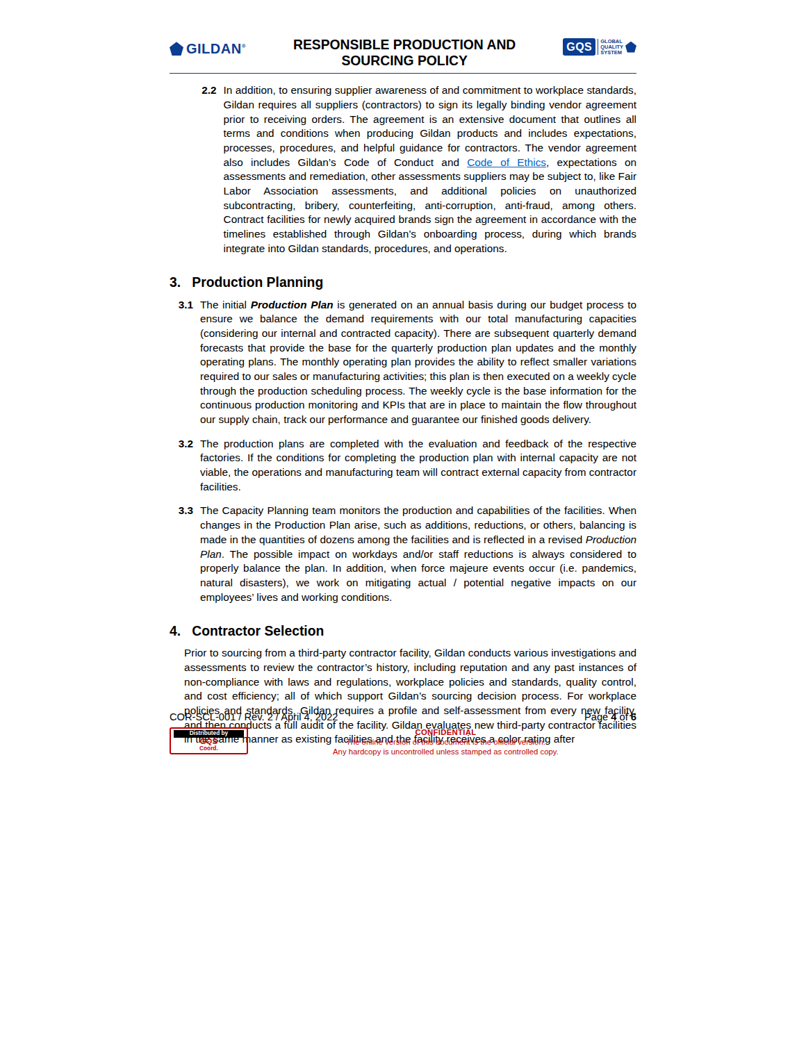GILDAN®
RESPONSIBLE PRODUCTION AND SOURCING POLICY
GQS
Global
Quality
System
2.2
In addition, to ensuring supplier awareness of and commitment to workplace standards, Gildan requires all suppliers (contractors) to sign its legally binding vendor agreement prior to receiving orders. The agreement is an extensive document that outlines all terms and conditions when producing Gildan products and includes expectations, processes, procedures, and helpful guidance for contractors. The vendor agreement also includes Gildan’s Code of Conduct and Code of Ethics, expectations on assessments and remediation, other assessments suppliers may be subject to, like Fair Labor Association assessments, and additional policies on unauthorized subcontracting, bribery, counterfeiting, anti-corruption, anti-fraud, among others. Contract facilities for newly acquired brands sign the agreement in accordance with the timelines established through Gildan’s onboarding process, during which brands integrate into Gildan standards, procedures, and operations.
3. Production Planning
3.1
The initial Production Plan is generated on an annual basis during our budget process to ensure we balance the demand requirements with our total manufacturing capacities (considering our internal and contracted capacity). There are subsequent quarterly demand forecasts that provide the base for the quarterly production plan updates and the monthly operating plans. The monthly operating plan provides the ability to reflect smaller variations required to our sales or manufacturing activities; this plan is then executed on a weekly cycle through the production scheduling process. The weekly cycle is the base information for the continuous production monitoring and KPIs that are in place to maintain the flow throughout our supply chain, track our performance and guarantee our finished goods delivery.
3.2
The production plans are completed with the evaluation and feedback of the respective factories. If the conditions for completing the production plan with internal capacity are not viable, the operations and manufacturing team will contract external capacity from contractor facilities.
3.3
The Capacity Planning team monitors the production and capabilities of the facilities. When changes in the Production Plan arise, such as additions, reductions, or others, balancing is made in the quantities of dozens among the facilities and is reflected in a revised Production Plan. The possible impact on workdays and/or staff reductions is always considered to properly balance the plan. In addition, when force majeure events occur (i.e. pandemics, natural disasters), we work on mitigating actual / potential negative impacts on our employees’ lives and working conditions.
4. Contractor Selection
Prior to sourcing from a third-party contractor facility, Gildan conducts various investigations and assessments to review the contractor’s history, including reputation and any past instances of non-compliance with laws and regulations, workplace policies and standards, quality control, and cost efficiency; all of which support Gildan’s sourcing decision process. For workplace policies and standards, Gildan requires a profile and self-assessment from every new facility, and then conducts a full audit of the facility. Gildan evaluates new third-party contractor facilities in the same manner as existing facilities and the facility receives a color rating after
COR-SCL-001 / Rev. 2 / April 4, 2022
Page 4 of 6
Distributed by GQS Coord.
CONFIDENTIAL
The online version of this document is the official version.
Any hardcopy is uncontrolled unless stamped as controlled copy.